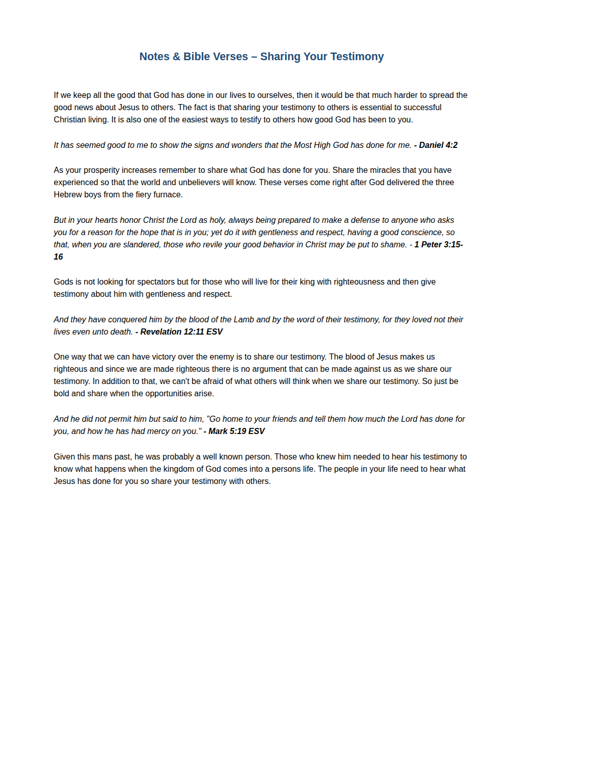Notes & Bible Verses – Sharing Your Testimony
If we keep all the good that God has done in our lives to ourselves, then it would be that much harder to spread the good news about Jesus to others. The fact is that sharing your testimony to others is essential to successful Christian living. It is also one of the easiest ways to testify to others how good God has been to you.
It has seemed good to me to show the signs and wonders that the Most High God has done for me. - Daniel 4:2
As your prosperity increases remember to share what God has done for you. Share the miracles that you have experienced so that the world and unbelievers will know. These verses come right after God delivered the three Hebrew boys from the fiery furnace.
But in your hearts honor Christ the Lord as holy, always being prepared to make a defense to anyone who asks you for a reason for the hope that is in you; yet do it with gentleness and respect, having a good conscience, so that, when you are slandered, those who revile your good behavior in Christ may be put to shame. - 1 Peter 3:15-16
Gods is not looking for spectators but for those who will live for their king with righteousness and then give testimony about him with gentleness and respect.
And they have conquered him by the blood of the Lamb and by the word of their testimony, for they loved not their lives even unto death. - Revelation 12:11 ESV
One way that we can have victory over the enemy is to share our testimony. The blood of Jesus makes us righteous and since we are made righteous there is no argument that can be made against us as we share our testimony. In addition to that, we can't be afraid of what others will think when we share our testimony. So just be bold and share when the opportunities arise.
And he did not permit him but said to him, "Go home to your friends and tell them how much the Lord has done for you, and how he has had mercy on you." - Mark 5:19 ESV
Given this mans past, he was probably a well known person. Those who knew him needed to hear his testimony to know what happens when the kingdom of God comes into a persons life. The people in your life need to hear what Jesus has done for you so share your testimony with others.